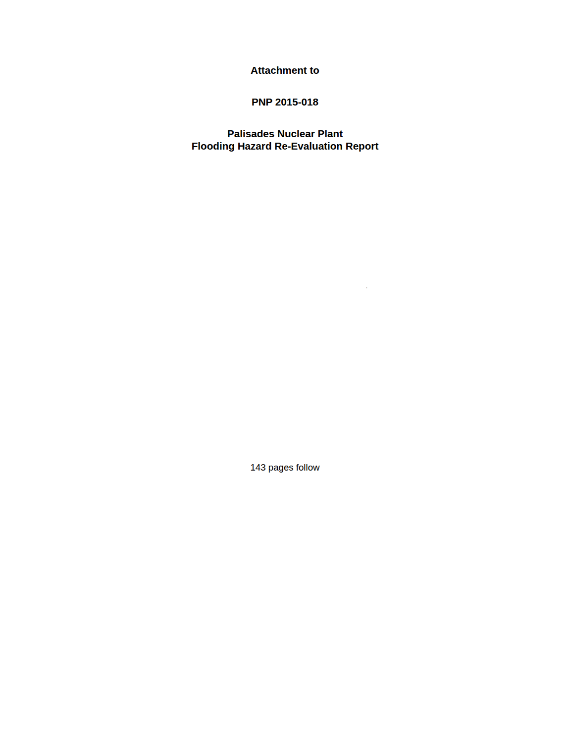Attachment to
PNP 2015-018
Palisades Nuclear Plant
Flooding Hazard Re-Evaluation Report
.
143 pages follow